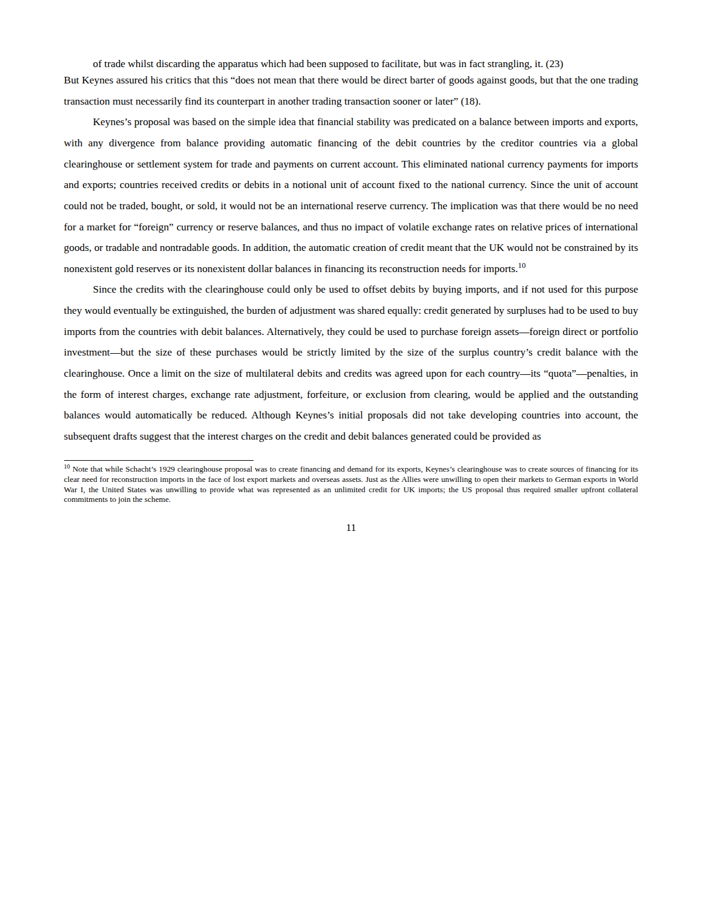of trade whilst discarding the apparatus which had been supposed to facilitate, but was in fact strangling, it. (23)
But Keynes assured his critics that this “does not mean that there would be direct barter of goods against goods, but that the one trading transaction must necessarily find its counterpart in another trading transaction sooner or later” (18).
Keynes’s proposal was based on the simple idea that financial stability was predicated on a balance between imports and exports, with any divergence from balance providing automatic financing of the debit countries by the creditor countries via a global clearinghouse or settlement system for trade and payments on current account. This eliminated national currency payments for imports and exports; countries received credits or debits in a notional unit of account fixed to the national currency. Since the unit of account could not be traded, bought, or sold, it would not be an international reserve currency. The implication was that there would be no need for a market for “foreign” currency or reserve balances, and thus no impact of volatile exchange rates on relative prices of international goods, or tradable and nontradable goods. In addition, the automatic creation of credit meant that the UK would not be constrained by its nonexistent gold reserves or its nonexistent dollar balances in financing its reconstruction needs for imports.10
Since the credits with the clearinghouse could only be used to offset debits by buying imports, and if not used for this purpose they would eventually be extinguished, the burden of adjustment was shared equally: credit generated by surpluses had to be used to buy imports from the countries with debit balances. Alternatively, they could be used to purchase foreign assets—foreign direct or portfolio investment—but the size of these purchases would be strictly limited by the size of the surplus country’s credit balance with the clearinghouse. Once a limit on the size of multilateral debits and credits was agreed upon for each country—its “quota”—penalties, in the form of interest charges, exchange rate adjustment, forfeiture, or exclusion from clearing, would be applied and the outstanding balances would automatically be reduced. Although Keynes’s initial proposals did not take developing countries into account, the subsequent drafts suggest that the interest charges on the credit and debit balances generated could be provided as
10 Note that while Schacht’s 1929 clearinghouse proposal was to create financing and demand for its exports, Keynes’s clearinghouse was to create sources of financing for its clear need for reconstruction imports in the face of lost export markets and overseas assets. Just as the Allies were unwilling to open their markets to German exports in World War I, the United States was unwilling to provide what was represented as an unlimited credit for UK imports; the US proposal thus required smaller upfront collateral commitments to join the scheme.
11